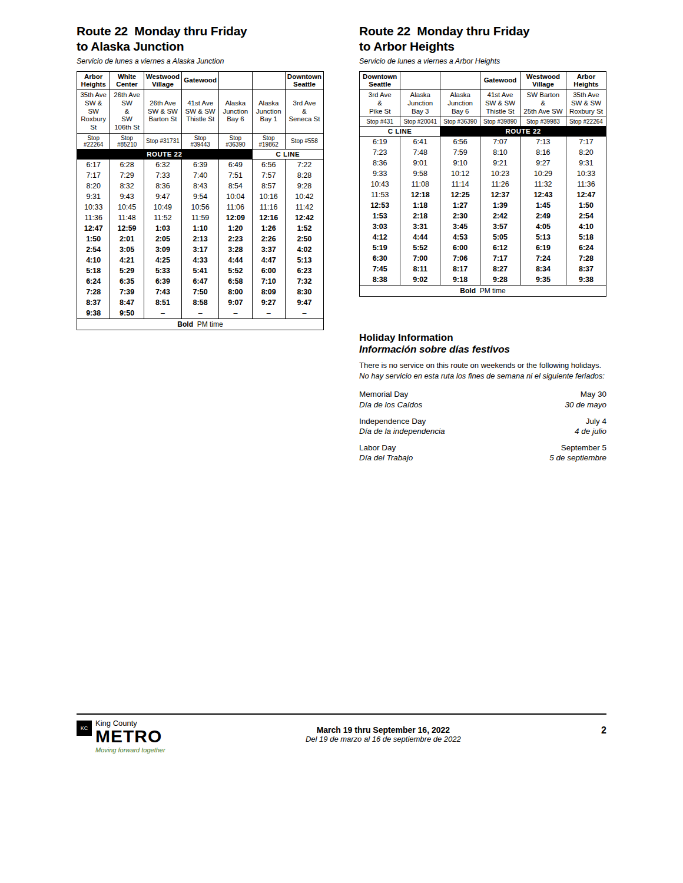Route 22 Monday thru Friday
to Alaska Junction
Servicio de lunes a viernes a Alaska Junction
| Arbor Heights | White Center | Westwood Village | Gatewood | | | Downtown Seattle |
| --- | --- | --- | --- | --- | --- | --- |
| 35th Ave SW & SW Roxbury St | 26th Ave SW & SW 106th St | 26th Ave SW & SW Barton St | 41st Ave SW & SW Thistle St | Alaska Junction Bay 6 | Alaska Junction Bay 1 | 3rd Ave & Seneca St |
| Stop #22264 | Stop #85210 | Stop #31731 | Stop #39443 | Stop #36390 | Stop #19862 | Stop #558 |
| ROUTE 22 | C LINE |
| 6:17 | 6:28 | 6:32 | 6:39 | 6:49 | 6:56 | 7:22 |
| 7:17 | 7:29 | 7:33 | 7:40 | 7:51 | 7:57 | 8:28 |
| 8:20 | 8:32 | 8:36 | 8:43 | 8:54 | 8:57 | 9:28 |
| 9:31 | 9:43 | 9:47 | 9:54 | 10:04 | 10:16 | 10:42 |
| 10:33 | 10:45 | 10:49 | 10:56 | 11:06 | 11:16 | 11:42 |
| 11:36 | 11:48 | 11:52 | 11:59 | 12:09 | 12:16 | 12:42 |
| 12:47 | 12:59 | 1:03 | 1:10 | 1:20 | 1:26 | 1:52 |
| 1:50 | 2:01 | 2:05 | 2:13 | 2:23 | 2:26 | 2:50 |
| 2:54 | 3:05 | 3:09 | 3:17 | 3:28 | 3:37 | 4:02 |
| 4:10 | 4:21 | 4:25 | 4:33 | 4:44 | 4:47 | 5:13 |
| 5:18 | 5:29 | 5:33 | 5:41 | 5:52 | 6:00 | 6:23 |
| 6:24 | 6:35 | 6:39 | 6:47 | 6:58 | 7:10 | 7:32 |
| 7:28 | 7:39 | 7:43 | 7:50 | 8:00 | 8:09 | 8:30 |
| 8:37 | 8:47 | 8:51 | 8:58 | 9:07 | 9:27 | 9:47 |
| 9:38 | 9:50 | – | – | – | – | – |
| Bold PM time |
Route 22 Monday thru Friday
to Arbor Heights
Servicio de lunes a viernes a Arbor Heights
| Downtown Seattle | | | Gatewood | Westwood Village | Arbor Heights |
| --- | --- | --- | --- | --- | --- |
| 3rd Ave & Pike St | Alaska Junction Bay 3 | Alaska Junction Bay 6 | 41st Ave SW & SW Thistle St | SW Barton & 25th Ave SW | 35th Ave SW & SW Roxbury St |
| Stop #431 | Stop #20041 | Stop #36390 | Stop #39890 | Stop #39983 | Stop #22264 |
| C LINE | ROUTE 22 |
| 6:19 | 6:41 | 6:56 | 7:07 | 7:13 | 7:17 |
| 7:23 | 7:48 | 7:59 | 8:10 | 8:16 | 8:20 |
| 8:36 | 9:01 | 9:10 | 9:21 | 9:27 | 9:31 |
| 9:33 | 9:58 | 10:12 | 10:23 | 10:29 | 10:33 |
| 10:43 | 11:08 | 11:14 | 11:26 | 11:32 | 11:36 |
| 11:53 | 12:18 | 12:25 | 12:37 | 12:43 | 12:47 |
| 12:53 | 1:18 | 1:27 | 1:39 | 1:45 | 1:50 |
| 1:53 | 2:18 | 2:30 | 2:42 | 2:49 | 2:54 |
| 3:03 | 3:31 | 3:45 | 3:57 | 4:05 | 4:10 |
| 4:12 | 4:44 | 4:53 | 5:05 | 5:13 | 5:18 |
| 5:19 | 5:52 | 6:00 | 6:12 | 6:19 | 6:24 |
| 6:30 | 7:00 | 7:06 | 7:17 | 7:24 | 7:28 |
| 7:45 | 8:11 | 8:17 | 8:27 | 8:34 | 8:37 |
| 8:38 | 9:02 | 9:18 | 9:28 | 9:35 | 9:38 |
| Bold PM time |
Holiday Information
Información sobre días festivos
There is no service on this route on weekends or the following holidays. No hay servicio en esta ruta los fines de semana ni el siguiente feriados:
Memorial Day May 30
Día de los Caídos 30 de mayo
Independence Day July 4
Día de la independencia 4 de julio
Labor Day September 5
Día del Trabajo 5 de septiembre
KC
King County
METRO
Moving forward together
March 19 thru September 16, 2022
Del 19 de marzo al 16 de septiembre de 2022
2